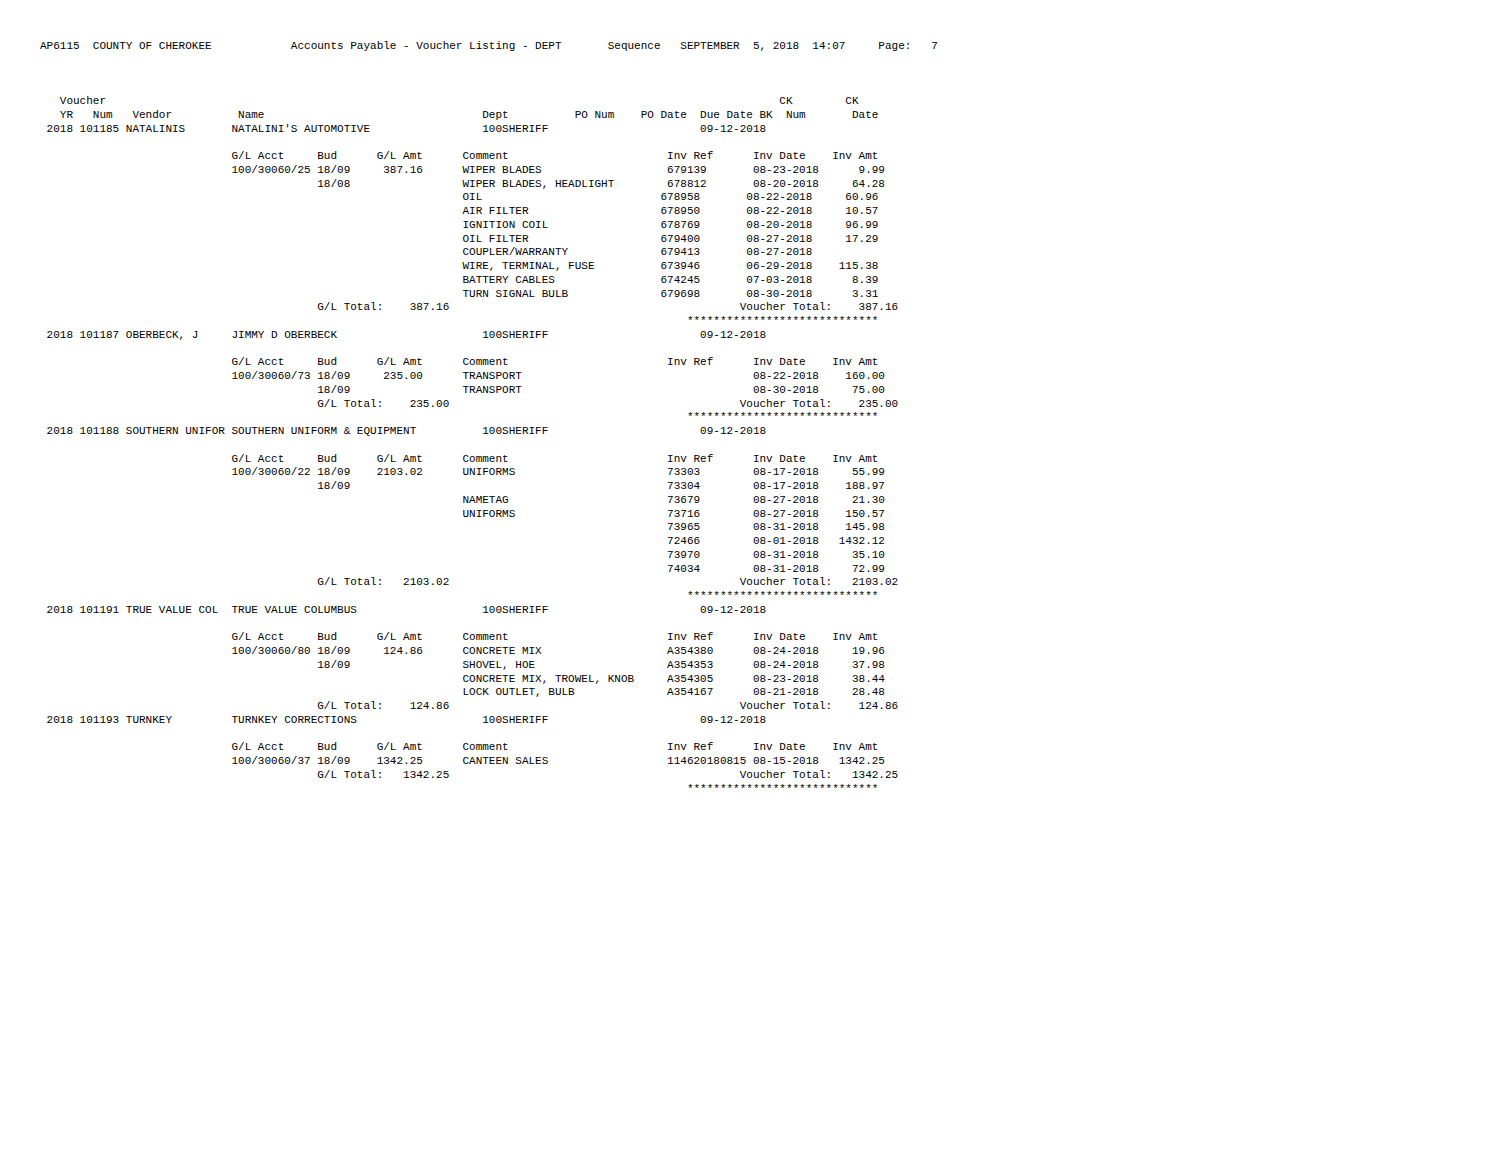AP6115  COUNTY OF CHEROKEE            Accounts Payable - Voucher Listing - DEPT       Sequence   SEPTEMBER  5, 2018  14:07     Page:   7



   Voucher                                                                                                      CK        CK
   YR   Num   Vendor          Name                                 Dept          PO Num    PO Date  Due Date BK  Num       Date
 2018 101185 NATALINIS       NATALINI'S AUTOMOTIVE                 100SHERIFF                       09-12-2018

                             G/L Acct     Bud      G/L Amt      Comment                        Inv Ref      Inv Date    Inv Amt
                             100/30060/25 18/09     387.16      WIPER BLADES                   679139       08-23-2018      9.99
                                          18/08                 WIPER BLADES, HEADLIGHT        678812       08-20-2018     64.28
                                                                OIL                           678958       08-22-2018     60.96
                                                                AIR FILTER                    678950       08-22-2018     10.57
                                                                IGNITION COIL                 678769       08-20-2018     96.99
                                                                OIL FILTER                    679400       08-27-2018     17.29
                                                                COUPLER/WARRANTY              679413       08-27-2018
                                                                WIRE, TERMINAL, FUSE          673946       06-29-2018    115.38
                                                                BATTERY CABLES                674245       07-03-2018      8.39
                                                                TURN SIGNAL BULB              679698       08-30-2018      3.31
                                          G/L Total:    387.16                                            Voucher Total:    387.16
                                                                                                  *****************************
 2018 101187 OBERBECK, J     JIMMY D OBERBECK                      100SHERIFF                       09-12-2018

                             G/L Acct     Bud      G/L Amt      Comment                        Inv Ref      Inv Date    Inv Amt
                             100/30060/73 18/09     235.00      TRANSPORT                                   08-22-2018    160.00
                                          18/09                 TRANSPORT                                   08-30-2018     75.00
                                          G/L Total:    235.00                                            Voucher Total:    235.00
                                                                                                  *****************************
 2018 101188 SOUTHERN UNIFOR SOUTHERN UNIFORM & EQUIPMENT          100SHERIFF                       09-12-2018

                             G/L Acct     Bud      G/L Amt      Comment                        Inv Ref      Inv Date    Inv Amt
                             100/30060/22 18/09    2103.02      UNIFORMS                       73303        08-17-2018     55.99
                                          18/09                                                73304        08-17-2018    188.97
                                                                NAMETAG                        73679        08-27-2018     21.30
                                                                UNIFORMS                       73716        08-27-2018    150.57
                                                                                               73965        08-31-2018    145.98
                                                                                               72466        08-01-2018   1432.12
                                                                                               73970        08-31-2018     35.10
                                                                                               74034        08-31-2018     72.99
                                          G/L Total:   2103.02                                            Voucher Total:   2103.02
                                                                                                  *****************************
 2018 101191 TRUE VALUE COL  TRUE VALUE COLUMBUS                   100SHERIFF                       09-12-2018

                             G/L Acct     Bud      G/L Amt      Comment                        Inv Ref      Inv Date    Inv Amt
                             100/30060/80 18/09     124.86      CONCRETE MIX                   A354380      08-24-2018     19.96
                                          18/09                 SHOVEL, HOE                    A354353      08-24-2018     37.98
                                                                CONCRETE MIX, TROWEL, KNOB     A354305      08-23-2018     38.44
                                                                LOCK OUTLET, BULB              A354167      08-21-2018     28.48
                                          G/L Total:    124.86                                            Voucher Total:    124.86
 2018 101193 TURNKEY         TURNKEY CORRECTIONS                   100SHERIFF                       09-12-2018

                             G/L Acct     Bud      G/L Amt      Comment                        Inv Ref      Inv Date    Inv Amt
                             100/30060/37 18/09    1342.25      CANTEEN SALES                  114620180815 08-15-2018   1342.25
                                          G/L Total:   1342.25                                            Voucher Total:   1342.25
                                                                                                  *****************************